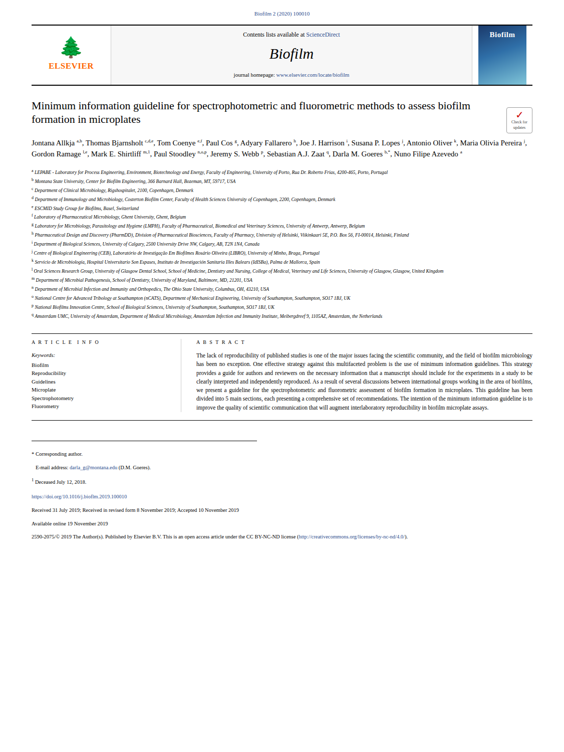Biofilm 2 (2020) 100010
🌲
ELSEVIER
Contents lists available at ScienceDirect
Biofilm
journal homepage: www.elsevier.com/locate/biofilm
Biofilm
Minimum information guideline for spectrophotometric and fluorometric methods to assess biofilm formation in microplates
✓Check for
updates
Jontana Allkja a,b, Thomas Bjarnsholt c,d,e, Tom Coenye e,f, Paul Cos g, Adyary Fallarero h, Joe J. Harrison i, Susana P. Lopes j, Antonio Oliver k, Maria Olivia Pereira j, Gordon Ramage l,e, Mark E. Shirtliff m,1, Paul Stoodley n,o,p, Jeremy S. Webb p, Sebastian A.J. Zaat q, Darla M. Goeres b,*, Nuno Filipe Azevedo a
a LEPABE - Laboratory for Process Engineering, Environment, Biotechnology and Energy, Faculty of Engineering, University of Porto, Rua Dr. Roberto Frias, 4200-465, Porto, Portugal
b Montana State University, Center for Biofilm Engineering, 366 Barnard Hall, Bozeman, MT, 59717, USA
c Department of Clinical Microbiology, Rigshospitalet, 2100, Copenhagen, Denmark
d Department of Immunology and Microbiology, Costerton Biofilm Center, Faculty of Health Sciences University of Copenhagen, 2200, Copenhagen, Denmark
e ESCMID Study Group for Biofilms, Basel, Switzerland
f Laboratory of Pharmaceutical Microbiology, Ghent University, Ghent, Belgium
g Laboratory for Microbiology, Parasitology and Hygiene (LMPH), Faculty of Pharmaceutical, Biomedical and Veterinary Sciences, University of Antwerp, Antwerp, Belgium
h Pharmaceutical Design and Discovery (PharmDD), Division of Pharmaceutical Biosciences, Faculty of Pharmacy, University of Helsinki, Viikinkaari 5E, P.O. Box 56, FI-00014, Helsinki, Finland
i Department of Biological Sciences, University of Calgary, 2500 University Drive NW, Calgary, AB, T2N 1N4, Canada
j Centre of Biological Engineering (CEB), Laboratório de Investigação Em Biofilmes Rosário Oliveira (LIBRO), University of Minho, Braga, Portugal
k Servicio de Microbiología, Hospital Universitario Son Espases, Instituto de Investigación Sanitaria Illes Balears (IdISBa), Palma de Mallorca, Spain
l Oral Sciences Research Group, University of Glasgow Dental School, School of Medicine, Dentistry and Nursing, College of Medical, Veterinary and Life Sciences, University of Glasgow, Glasgow, United Kingdom
m Department of Microbial Pathogenesis, School of Dentistry, University of Maryland, Baltimore, MD, 21201, USA
n Department of Microbial Infection and Immunity and Orthopedics, The Ohio State University, Columbus, OH, 43210, USA
o National Centre for Advanced Tribology at Southampton (nCATS), Department of Mechanical Engineering, University of Southampton, Southampton, SO17 1BJ, UK
p National Biofilms Innovation Centre, School of Biological Sciences, University of Southampton, Southampton, SO17 1BJ, UK
q Amsterdam UMC, University of Amsterdam, Department of Medical Microbiology, Amsterdam Infection and Immunity Institute, Meibergdreef 9, 1105AZ, Amsterdam, the Netherlands
A R T I C L E I N F O
Keywords:
Biofilm
Reproducibility
Guidelines
Microplate
Spectrophotometry
Fluorometry
A B S T R A C T
The lack of reproducibility of published studies is one of the major issues facing the scientific community, and the field of biofilm microbiology has been no exception. One effective strategy against this multifaceted problem is the use of minimum information guidelines. This strategy provides a guide for authors and reviewers on the necessary information that a manuscript should include for the experiments in a study to be clearly interpreted and independently reproduced. As a result of several discussions between international groups working in the area of biofilms, we present a guideline for the spectrophotometric and fluorometric assessment of biofilm formation in microplates. This guideline has been divided into 5 main sections, each presenting a comprehensive set of recommendations. The intention of the minimum information guideline is to improve the quality of scientific communication that will augment interlaboratory reproducibility in biofilm microplate assays.
* Corresponding author.
E-mail address: darla_g@montana.edu (D.M. Goeres).
1 Deceased July 12, 2018.
https://doi.org/10.1016/j.bioflm.2019.100010
Received 31 July 2019; Received in revised form 8 November 2019; Accepted 10 November 2019
Available online 19 November 2019
2590-2075/© 2019 The Author(s). Published by Elsevier B.V. This is an open access article under the CC BY-NC-ND license (http://creativecommons.org/licenses/by-nc-nd/4.0/).